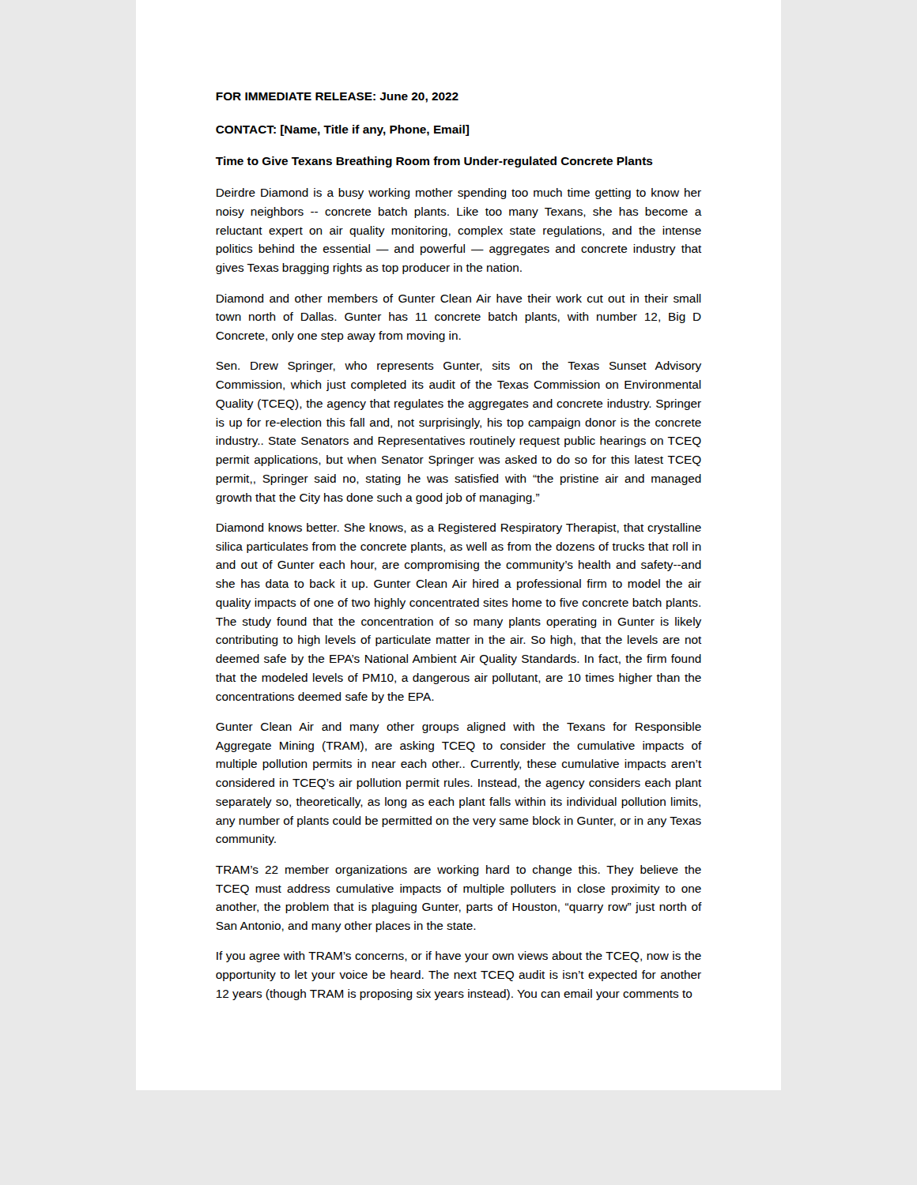FOR IMMEDIATE RELEASE: June 20, 2022
CONTACT: [Name, Title if any, Phone, Email]
Time to Give Texans Breathing Room from Under-regulated Concrete Plants
Deirdre Diamond is a busy working mother spending too much time getting to know her noisy neighbors -- concrete batch plants. Like too many Texans, she has become a reluctant expert on air quality monitoring, complex state regulations, and the intense politics behind the essential — and powerful — aggregates and concrete industry that gives Texas bragging rights as top producer in the nation.
Diamond and other members of Gunter Clean Air have their work cut out in their small town north of Dallas. Gunter has 11 concrete batch plants, with number 12, Big D Concrete, only one step away from moving in.
Sen. Drew Springer, who represents Gunter, sits on the Texas Sunset Advisory Commission, which just completed its audit of the Texas Commission on Environmental Quality (TCEQ), the agency that regulates the aggregates and concrete industry. Springer is up for re-election this fall and, not surprisingly, his top campaign donor is the concrete industry.. State Senators and Representatives routinely request public hearings on TCEQ permit applications, but when Senator Springer was asked to do so for this latest TCEQ permit,, Springer said no, stating he was satisfied with “the pristine air and managed growth that the City has done such a good job of managing.”
Diamond knows better. She knows, as a Registered Respiratory Therapist, that crystalline silica particulates from the concrete plants, as well as from the dozens of trucks that roll in and out of Gunter each hour, are compromising the community’s health and safety--and she has data to back it up. Gunter Clean Air hired a professional firm to model the air quality impacts of one of two highly concentrated sites home to five concrete batch plants. The study found that the concentration of so many plants operating in Gunter is likely contributing to high levels of particulate matter in the air. So high, that the levels are not deemed safe by the EPA’s National Ambient Air Quality Standards. In fact, the firm found that the modeled levels of PM10, a dangerous air pollutant, are 10 times higher than the concentrations deemed safe by the EPA.
Gunter Clean Air and many other groups aligned with the Texans for Responsible Aggregate Mining (TRAM), are asking TCEQ to consider the cumulative impacts of multiple pollution permits in near each other.. Currently, these cumulative impacts aren’t considered in TCEQ’s air pollution permit rules. Instead, the agency considers each plant separately so, theoretically, as long as each plant falls within its individual pollution limits, any number of plants could be permitted on the very same block in Gunter, or in any Texas community.
TRAM’s 22 member organizations are working hard to change this. They believe the TCEQ must address cumulative impacts of multiple polluters in close proximity to one another, the problem that is plaguing Gunter, parts of Houston, “quarry row” just north of San Antonio, and many other places in the state.
If you agree with TRAM’s concerns, or if have your own views about the TCEQ, now is the opportunity to let your voice be heard. The next TCEQ audit is isn’t expected for another 12 years (though TRAM is proposing six years instead). You can email your comments to